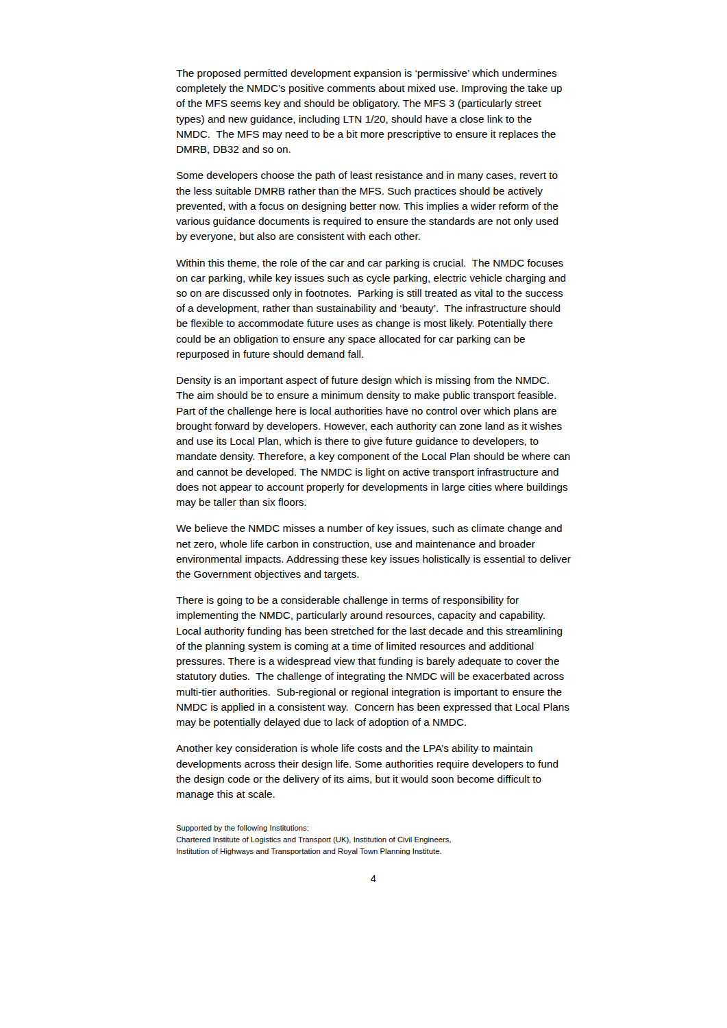The proposed permitted development expansion is ‘permissive’ which undermines completely the NMDC’s positive comments about mixed use. Improving the take up of the MFS seems key and should be obligatory. The MFS 3 (particularly street types) and new guidance, including LTN 1/20, should have a close link to the NMDC. The MFS may need to be a bit more prescriptive to ensure it replaces the DMRB, DB32 and so on.
Some developers choose the path of least resistance and in many cases, revert to the less suitable DMRB rather than the MFS. Such practices should be actively prevented, with a focus on designing better now. This implies a wider reform of the various guidance documents is required to ensure the standards are not only used by everyone, but also are consistent with each other.
Within this theme, the role of the car and car parking is crucial. The NMDC focuses on car parking, while key issues such as cycle parking, electric vehicle charging and so on are discussed only in footnotes. Parking is still treated as vital to the success of a development, rather than sustainability and ‘beauty’. The infrastructure should be flexible to accommodate future uses as change is most likely. Potentially there could be an obligation to ensure any space allocated for car parking can be repurposed in future should demand fall.
Density is an important aspect of future design which is missing from the NMDC. The aim should be to ensure a minimum density to make public transport feasible. Part of the challenge here is local authorities have no control over which plans are brought forward by developers. However, each authority can zone land as it wishes and use its Local Plan, which is there to give future guidance to developers, to mandate density. Therefore, a key component of the Local Plan should be where can and cannot be developed. The NMDC is light on active transport infrastructure and does not appear to account properly for developments in large cities where buildings may be taller than six floors.
We believe the NMDC misses a number of key issues, such as climate change and net zero, whole life carbon in construction, use and maintenance and broader environmental impacts. Addressing these key issues holistically is essential to deliver the Government objectives and targets.
There is going to be a considerable challenge in terms of responsibility for implementing the NMDC, particularly around resources, capacity and capability. Local authority funding has been stretched for the last decade and this streamlining of the planning system is coming at a time of limited resources and additional pressures. There is a widespread view that funding is barely adequate to cover the statutory duties. The challenge of integrating the NMDC will be exacerbated across multi-tier authorities. Sub-regional or regional integration is important to ensure the NMDC is applied in a consistent way. Concern has been expressed that Local Plans may be potentially delayed due to lack of adoption of a NMDC.
Another key consideration is whole life costs and the LPA’s ability to maintain developments across their design life. Some authorities require developers to fund the design code or the delivery of its aims, but it would soon become difficult to manage this at scale.
Supported by the following Institutions:
Chartered Institute of Logistics and Transport (UK), Institution of Civil Engineers,
Institution of Highways and Transportation and Royal Town Planning Institute.
4